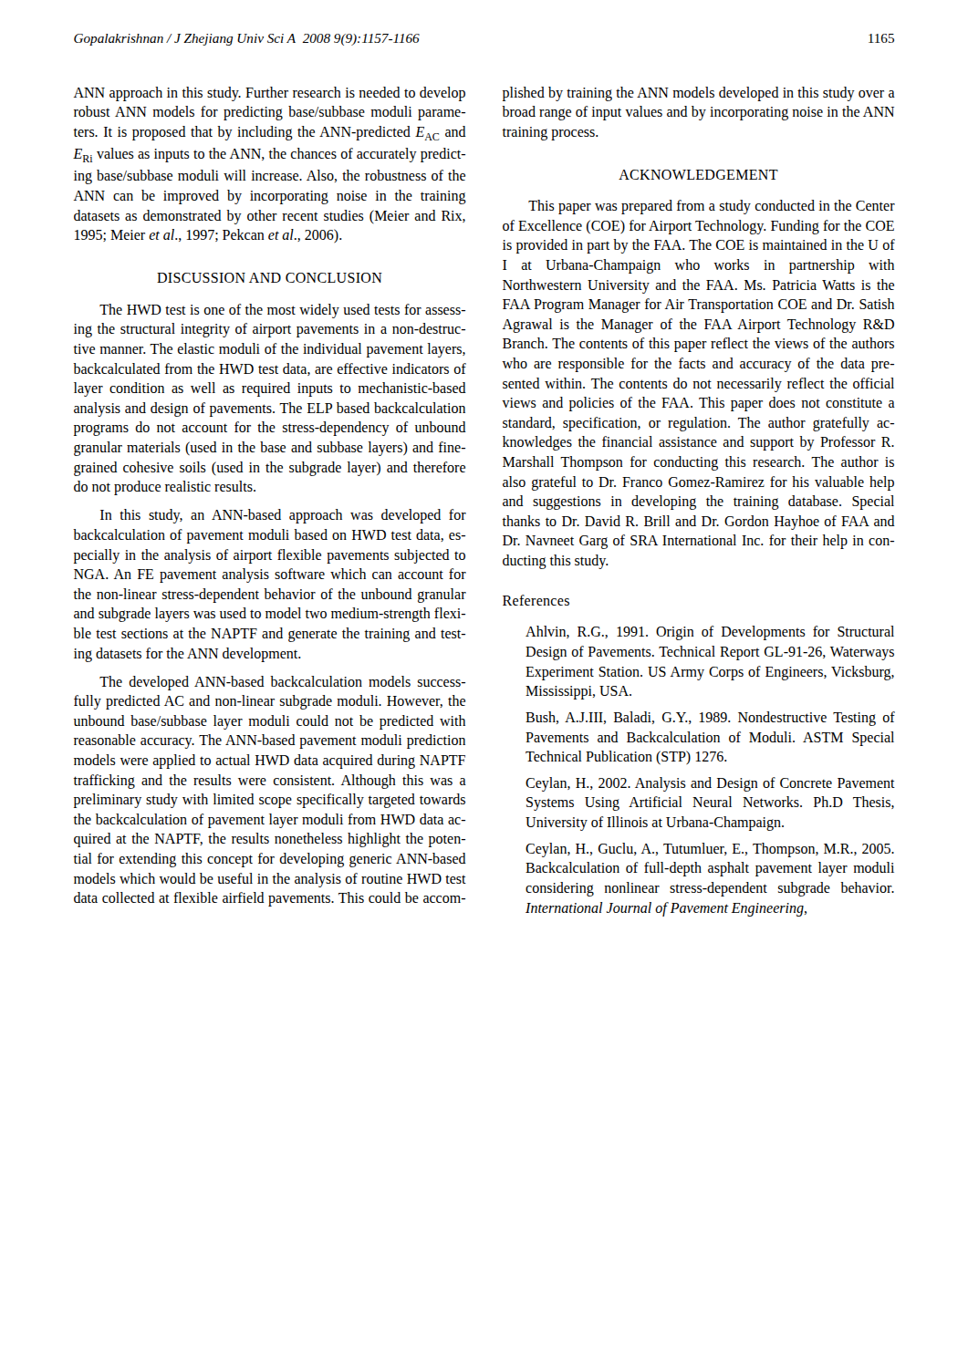Gopalakrishnan / J Zhejiang Univ Sci A 2008 9(9):1157-1166 1165
ANN approach in this study. Further research is needed to develop robust ANN models for predicting base/subbase moduli parameters. It is proposed that by including the ANN-predicted EAC and ERi values as inputs to the ANN, the chances of accurately predicting base/subbase moduli will increase. Also, the robustness of the ANN can be improved by incorporating noise in the training datasets as demonstrated by other recent studies (Meier and Rix, 1995; Meier et al., 1997; Pekcan et al., 2006).
DISCUSSION AND CONCLUSION
The HWD test is one of the most widely used tests for assessing the structural integrity of airport pavements in a non-destructive manner. The elastic moduli of the individual pavement layers, backcalculated from the HWD test data, are effective indicators of layer condition as well as required inputs to mechanistic-based analysis and design of pavements. The ELP based backcalculation programs do not account for the stress-dependency of unbound granular materials (used in the base and subbase layers) and fine-grained cohesive soils (used in the subgrade layer) and therefore do not produce realistic results.
In this study, an ANN-based approach was developed for backcalculation of pavement moduli based on HWD test data, especially in the analysis of airport flexible pavements subjected to NGA. An FE pavement analysis software which can account for the non-linear stress-dependent behavior of the unbound granular and subgrade layers was used to model two medium-strength flexible test sections at the NAPTF and generate the training and testing datasets for the ANN development.
The developed ANN-based backcalculation models successfully predicted AC and non-linear subgrade moduli. However, the unbound base/subbase layer moduli could not be predicted with reasonable accuracy. The ANN-based pavement moduli prediction models were applied to actual HWD data acquired during NAPTF trafficking and the results were consistent. Although this was a preliminary study with limited scope specifically targeted towards the backcalculation of pavement layer moduli from HWD data acquired at the NAPTF, the results nonetheless highlight the potential for extending this concept for developing generic ANN-based models which would be useful in the analysis of routine HWD test data collected at flexible airfield pavements. This could be accomplished by training the ANN models developed in this study over a broad range of input values and by incorporating noise in the ANN training process.
ACKNOWLEDGEMENT
This paper was prepared from a study conducted in the Center of Excellence (COE) for Airport Technology. Funding for the COE is provided in part by the FAA. The COE is maintained in the U of I at Urbana-Champaign who works in partnership with Northwestern University and the FAA. Ms. Patricia Watts is the FAA Program Manager for Air Transportation COE and Dr. Satish Agrawal is the Manager of the FAA Airport Technology R&D Branch. The contents of this paper reflect the views of the authors who are responsible for the facts and accuracy of the data presented within. The contents do not necessarily reflect the official views and policies of the FAA. This paper does not constitute a standard, specification, or regulation. The author gratefully acknowledges the financial assistance and support by Professor R. Marshall Thompson for conducting this research. The author is also grateful to Dr. Franco Gomez-Ramirez for his valuable help and suggestions in developing the training database. Special thanks to Dr. David R. Brill and Dr. Gordon Hayhoe of FAA and Dr. Navneet Garg of SRA International Inc. for their help in conducting this study.
References
Ahlvin, R.G., 1991. Origin of Developments for Structural Design of Pavements. Technical Report GL-91-26, Waterways Experiment Station. US Army Corps of Engineers, Vicksburg, Mississippi, USA.
Bush, A.J.III, Baladi, G.Y., 1989. Nondestructive Testing of Pavements and Backcalculation of Moduli. ASTM Special Technical Publication (STP) 1276.
Ceylan, H., 2002. Analysis and Design of Concrete Pavement Systems Using Artificial Neural Networks. Ph.D Thesis, University of Illinois at Urbana-Champaign.
Ceylan, H., Guclu, A., Tutumluer, E., Thompson, M.R., 2005. Backcalculation of full-depth asphalt pavement layer moduli considering nonlinear stress-dependent subgrade behavior. International Journal of Pavement Engineering,